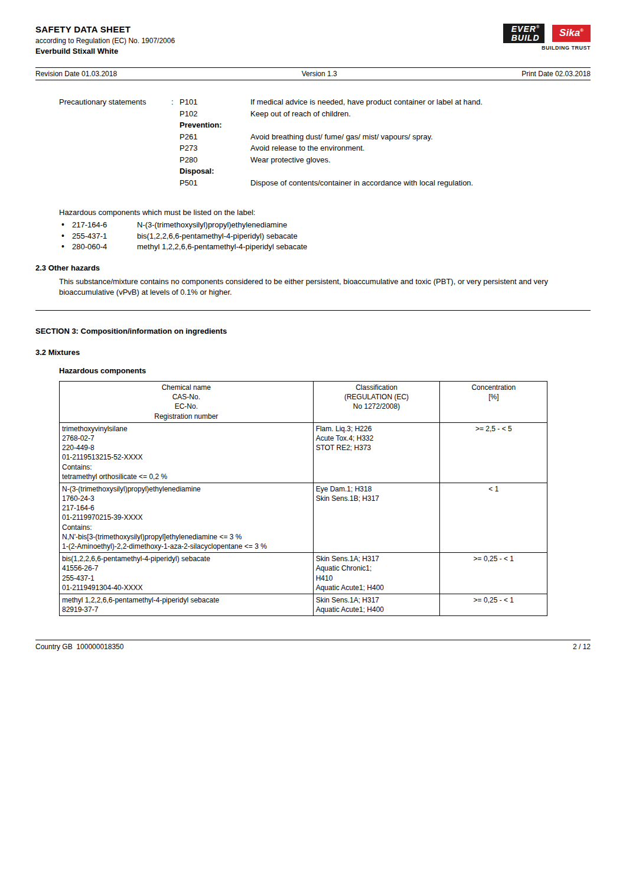SAFETY DATA SHEET
according to Regulation (EC) No. 1907/2006
Everbuild Stixall White
EVER®BUILD Sika® BUILDING TRUST
Revision Date 01.03.2018 Version 1.3 Print Date 02.03.2018
| Precautionary statements | : | P101 | If medical advice is needed, have product container or label at hand. |
| | | P102 | Keep out of reach of children. |
| | | Prevention: | |
| | | P261 | Avoid breathing dust/ fume/ gas/ mist/ vapours/ spray. |
| | | P273 | Avoid release to the environment. |
| | | P280 | Wear protective gloves. |
| | | Disposal: | |
| | | P501 | Dispose of contents/container in accordance with local regulation. |
Hazardous components which must be listed on the label:
217-164-6 N-(3-(trimethoxysilyl)propyl)ethylenediamine
255-437-1bis(1,2,2,6,6-pentamethyl-4-piperidyl) sebacate
280-060-4methyl 1,2,2,6,6-pentamethyl-4-piperidyl sebacate
2.3 Other hazards
This substance/mixture contains no components considered to be either persistent, bioaccumulative and toxic (PBT), or very persistent and very bioaccumulative (vPvB) at levels of 0.1% or higher.
SECTION 3: Composition/information on ingredients
3.2 Mixtures
Hazardous components
| Chemical name CAS-No. EC-No. Registration number | Classification (REGULATION (EC) No 1272/2008) | Concentration [%] |
| --- | --- | --- |
| trimethoxyvinylsilane 2768-02-7 220-449-8 01-2119513215-52-XXXX Contains: tetramethyl orthosilicate <= 0,2 % | Flam. Liq.3; H226 Acute Tox.4; H332 STOT RE2; H373 | >= 2,5 - < 5 |
| N-(3-(trimethoxysilyl)propyl)ethylenediamine 1760-24-3 217-164-6 01-2119970215-39-XXXX Contains: N,N'-bis[3-(trimethoxysilyl)propyl]ethylenediamine <= 3 % 1-(2-Aminoethyl)-2,2-dimethoxy-1-aza-2-silacyclopentane <= 3 % | Eye Dam.1; H318 Skin Sens.1B; H317 | < 1 |
| bis(1,2,2,6,6-pentamethyl-4-piperidyl) sebacate 41556-26-7 255-437-1 01-2119491304-40-XXXX | Skin Sens.1A; H317 Aquatic Chronic1; H410 Aquatic Acute1; H400 | >= 0,25 - < 1 |
| methyl 1,2,2,6,6-pentamethyl-4-piperidyl sebacate 82919-37-7 | Skin Sens.1A; H317 Aquatic Acute1; H400 | >= 0,25 - < 1 |
Country GB 100000018350 2 / 12